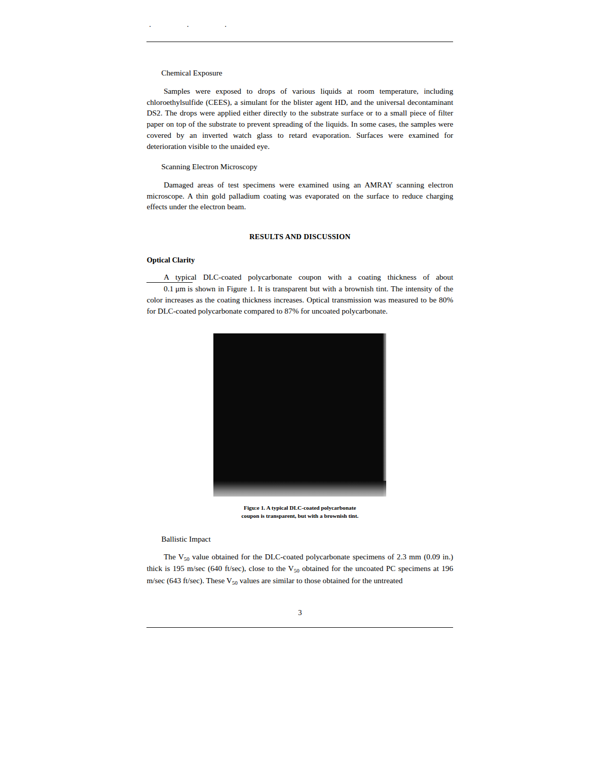. . .
Chemical Exposure
Samples were exposed to drops of various liquids at room temperature, including chloroethylsulfide (CEES), a simulant for the blister agent HD, and the universal decontaminant DS2. The drops were applied either directly to the substrate surface or to a small piece of filter paper on top of the substrate to prevent spreading of the liquids. In some cases, the samples were covered by an inverted watch glass to retard evaporation. Surfaces were examined for deterioration visible to the unaided eye.
Scanning Electron Microscopy
Damaged areas of test specimens were examined using an AMRAY scanning electron microscope. A thin gold palladium coating was evaporated on the surface to reduce charging effects under the electron beam.
RESULTS AND DISCUSSION
Optical Clarity
A typical DLC-coated polycarbonate coupon with a coating thickness of about 0.1 μm is shown in Figure 1. It is transparent but with a brownish tint. The intensity of the color increases as the coating thickness increases. Optical transmission was measured to be 80% for DLC-coated polycarbonate compared to 87% for uncoated polycarbonate.
Figu:e 1. A typical DLC-coated polycarbonate coupon is transparent, but with a brownish tint.
Ballistic Impact
The V50 value obtained for the DLC-coated polycarbonate specimens of 2.3 mm (0.09 in.) thick is 195 m/sec (640 ft/sec), close to the V50 obtained for the uncoated PC specimens at 196 m/sec (643 ft/sec). These V50 values are similar to those obtained for the untreated
3